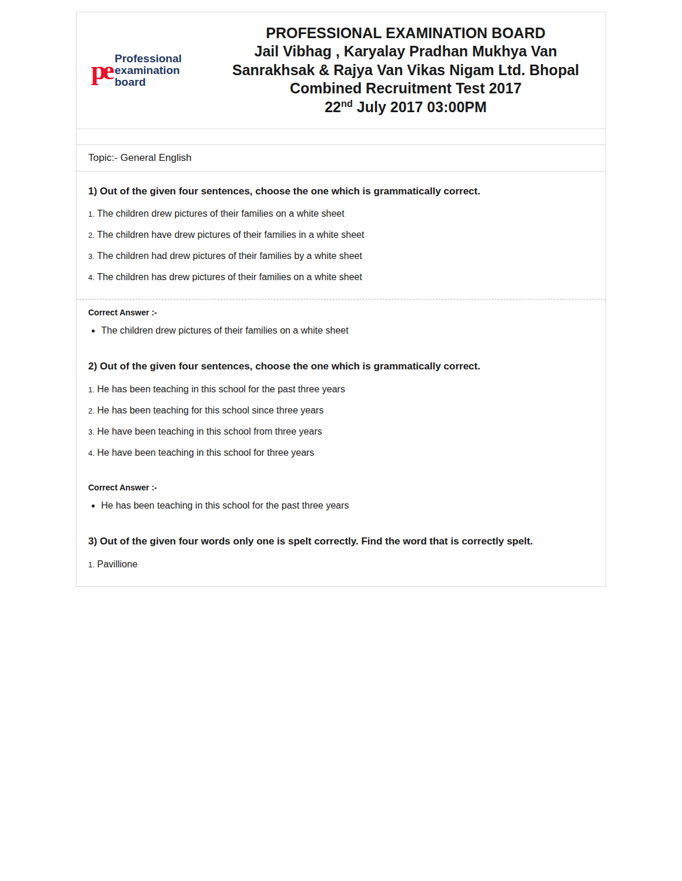pe
Professional examination board
PROFESSIONAL EXAMINATION BOARD
Jail Vibhag , Karyalay Pradhan Mukhya Van Sanrakhsak & Rajya Van Vikas Nigam Ltd. Bhopal Combined Recruitment Test 2017
22nd July 2017 03:00PM
Topic:- General English
1) Out of the given four sentences, choose the one which is grammatically correct.
1. The children drew pictures of their families on a white sheet
2. The children have drew pictures of their families in a white sheet
3. The children had drew pictures of their families by a white sheet
4. The children has drew pictures of their families on a white sheet
Correct Answer :-
The children drew pictures of their families on a white sheet
2) Out of the given four sentences, choose the one which is grammatically correct.
1. He has been teaching in this school for the past three years
2. He has been teaching for this school since three years
3. He have been teaching in this school from three years
4. He have been teaching in this school for three years
Correct Answer :-
He has been teaching in this school for the past three years
3) Out of the given four words only one is spelt correctly. Find the word that is correctly spelt.
1. Pavillione